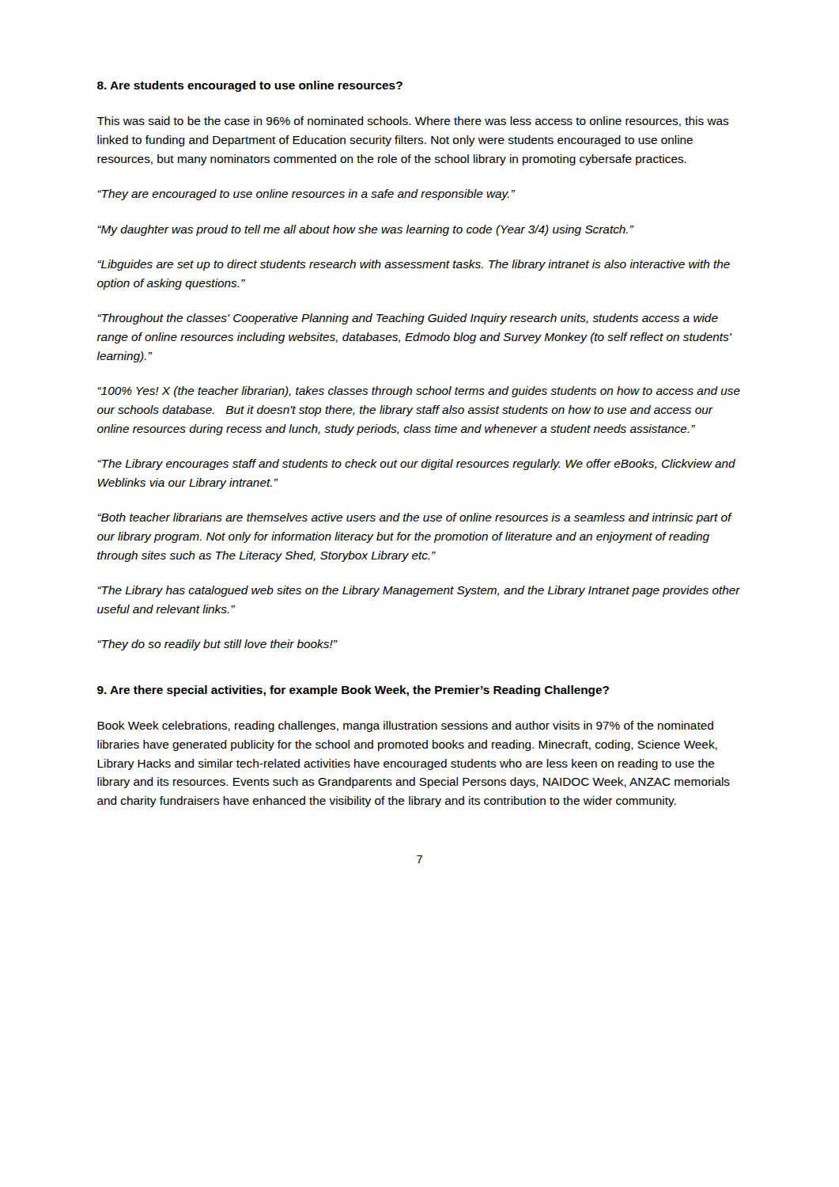8. Are students encouraged to use online resources?
This was said to be the case in 96% of nominated schools. Where there was less access to online resources, this was linked to funding and Department of Education security filters. Not only were students encouraged to use online resources, but many nominators commented on the role of the school library in promoting cybersafe practices.
“They are encouraged to use online resources in a safe and responsible way.”
“My daughter was proud to tell me all about how she was learning to code (Year 3/4) using Scratch.”
“Libguides are set up to direct students research with assessment tasks. The library intranet is also interactive with the option of asking questions.”
“Throughout the classes' Cooperative Planning and Teaching Guided Inquiry research units, students access a wide range of online resources including websites, databases, Edmodo blog and Survey Monkey (to self reflect on students' learning).”
“100% Yes! X (the teacher librarian), takes classes through school terms and guides students on how to access and use our schools database. But it doesn't stop there, the library staff also assist students on how to use and access our online resources during recess and lunch, study periods, class time and whenever a student needs assistance.”
“The Library encourages staff and students to check out our digital resources regularly. We offer eBooks, Clickview and Weblinks via our Library intranet.”
“Both teacher librarians are themselves active users and the use of online resources is a seamless and intrinsic part of our library program. Not only for information literacy but for the promotion of literature and an enjoyment of reading through sites such as The Literacy Shed, Storybox Library etc.”
“The Library has catalogued web sites on the Library Management System, and the Library Intranet page provides other useful and relevant links.”
“They do so readily but still love their books!”
9. Are there special activities, for example Book Week, the Premier’s Reading Challenge?
Book Week celebrations, reading challenges, manga illustration sessions and author visits in 97% of the nominated libraries have generated publicity for the school and promoted books and reading. Minecraft, coding, Science Week, Library Hacks and similar tech-related activities have encouraged students who are less keen on reading to use the library and its resources. Events such as Grandparents and Special Persons days, NAIDOC Week, ANZAC memorials and charity fundraisers have enhanced the visibility of the library and its contribution to the wider community.
7